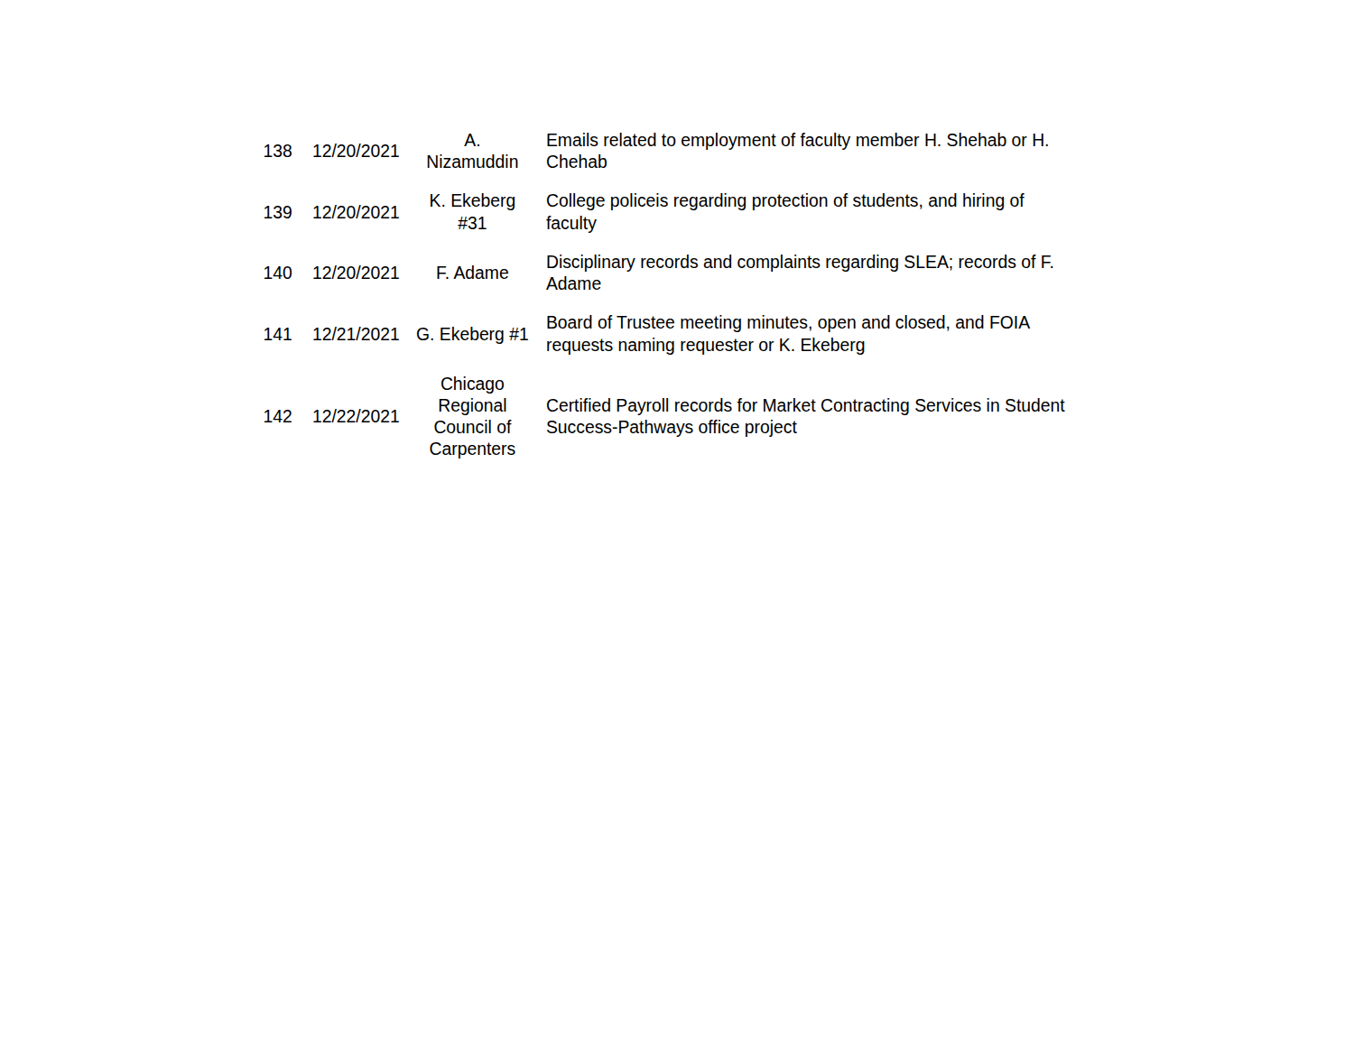| 138 | 12/20/2021 | A. Nizamuddin | Emails related to employment of faculty member H. Shehab or H. Chehab |
| 139 | 12/20/2021 | K. Ekeberg #31 | College policeis regarding protection of students, and hiring of faculty |
| 140 | 12/20/2021 | F. Adame | Disciplinary records and complaints regarding SLEA; records of F. Adame |
| 141 | 12/21/2021 | G. Ekeberg #1 | Board of Trustee meeting minutes, open and closed, and FOIA requests naming requester or K. Ekeberg |
| 142 | 12/22/2021 | Chicago Regional Council of Carpenters | Certified Payroll records for Market Contracting Services in Student Success-Pathways office project |